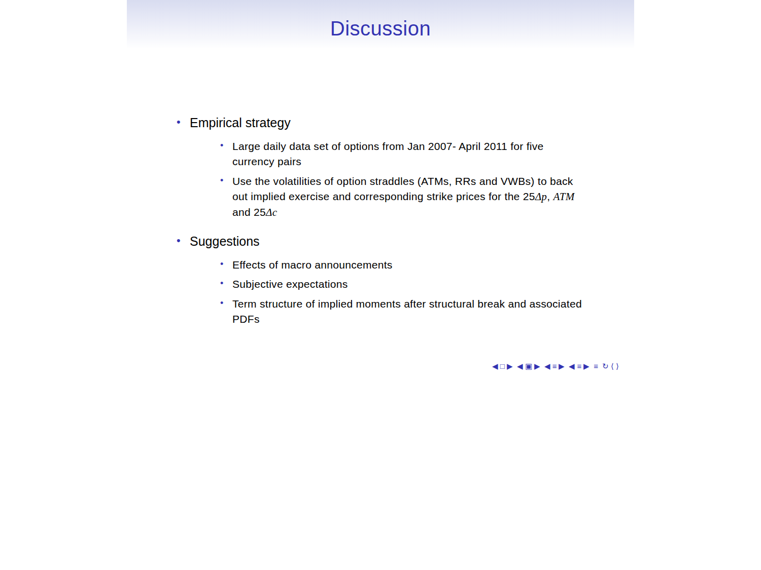Discussion
Empirical strategy
Large daily data set of options from Jan 2007- April 2011 for five currency pairs
Use the volatilities of option straddles (ATMs, RRs and VWBs) to back out implied exercise and corresponding strike prices for the 25Δp, ATM and 25Δc
Suggestions
Effects of macro announcements
Subjective expectations
Term structure of implied moments after structural break and associated PDFs
◀□▶ ◀▣▶ ◀≡▶ ◀≡▶ ≡ ↻⟨⟩